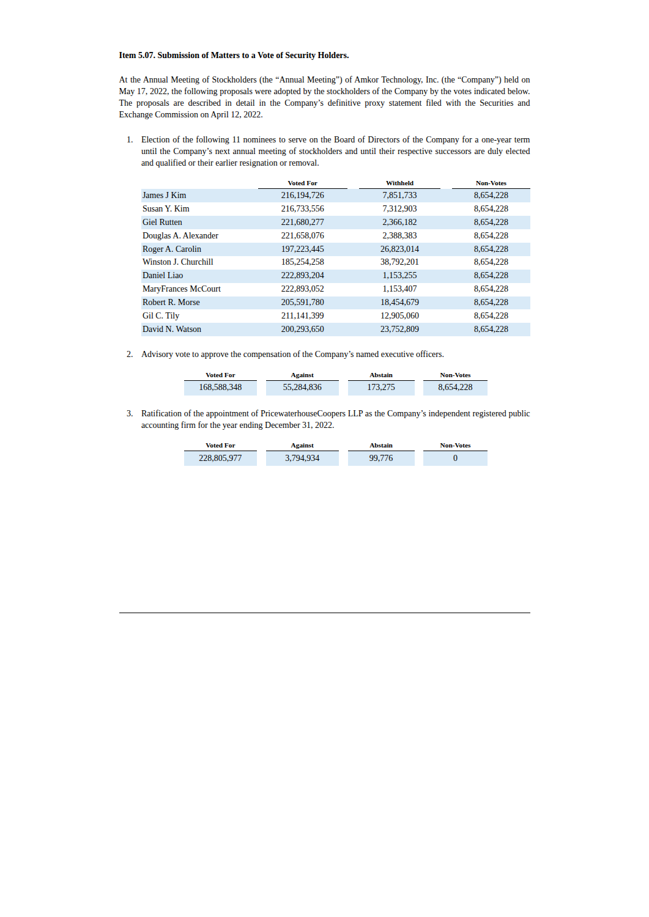Item 5.07. Submission of Matters to a Vote of Security Holders.
At the Annual Meeting of Stockholders (the “Annual Meeting”) of Amkor Technology, Inc. (the “Company”) held on May 17, 2022, the following proposals were adopted by the stockholders of the Company by the votes indicated below. The proposals are described in detail in the Company’s definitive proxy statement filed with the Securities and Exchange Commission on April 12, 2022.
Election of the following 11 nominees to serve on the Board of Directors of the Company for a one-year term until the Company’s next annual meeting of stockholders and until their respective successors are duly elected and qualified or their earlier resignation or removal.
| | Voted For | | Withheld | | Non-Votes |
| --- | --- | --- | --- | --- | --- |
| James J Kim | 216,194,726 | | 7,851,733 | | 8,654,228 |
| Susan Y. Kim | 216,733,556 | | 7,312,903 | | 8,654,228 |
| Giel Rutten | 221,680,277 | | 2,366,182 | | 8,654,228 |
| Douglas A. Alexander | 221,658,076 | | 2,388,383 | | 8,654,228 |
| Roger A. Carolin | 197,223,445 | | 26,823,014 | | 8,654,228 |
| Winston J. Churchill | 185,254,258 | | 38,792,201 | | 8,654,228 |
| Daniel Liao | 222,893,204 | | 1,153,255 | | 8,654,228 |
| MaryFrances McCourt | 222,893,052 | | 1,153,407 | | 8,654,228 |
| Robert R. Morse | 205,591,780 | | 18,454,679 | | 8,654,228 |
| Gil C. Tily | 211,141,399 | | 12,905,060 | | 8,654,228 |
| David N. Watson | 200,293,650 | | 23,752,809 | | 8,654,228 |
Advisory vote to approve the compensation of the Company’s named executive officers.
| Voted For | | Against | | Abstain | | Non-Votes |
| --- | --- | --- | --- | --- | --- | --- |
| 168,588,348 | | 55,284,836 | | 173,275 | | 8,654,228 |
Ratification of the appointment of PricewaterhouseCoopers LLP as the Company’s independent registered public accounting firm for the year ending December 31, 2022.
| Voted For | | Against | | Abstain | | Non-Votes |
| --- | --- | --- | --- | --- | --- | --- |
| 228,805,977 | | 3,794,934 | | 99,776 | | 0 |